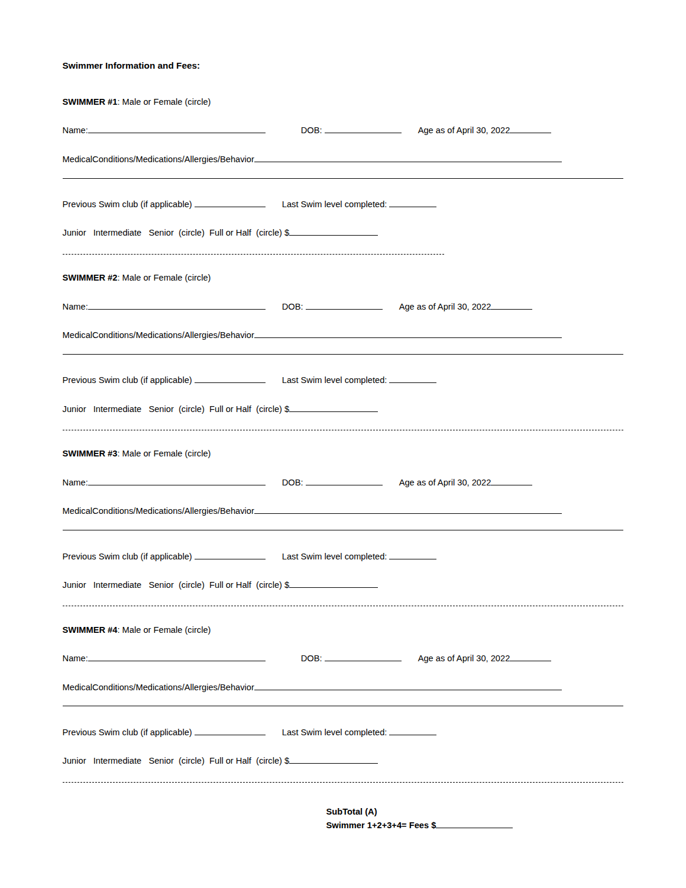Swimmer Information and Fees:
SWIMMER #1: Male or Female (circle)
Name: DOB: Age as of April 30, 2022
MedicalConditions/Medications/Allergies/Behavior
Previous Swim club (if applicable) Last Swim level completed:
Junior Intermediate Senior (circle) Full or Half (circle) $
SWIMMER #2: Male or Female (circle)
Name: DOB: Age as of April 30, 2022
MedicalConditions/Medications/Allergies/Behavior
Previous Swim club (if applicable) Last Swim level completed:
Junior Intermediate Senior (circle) Full or Half (circle) $
SWIMMER #3: Male or Female (circle)
Name: DOB: Age as of April 30, 2022
MedicalConditions/Medications/Allergies/Behavior
Previous Swim club (if applicable) Last Swim level completed:
Junior Intermediate Senior (circle) Full or Half (circle) $
SWIMMER #4: Male or Female (circle)
Name: DOB: Age as of April 30, 2022
MedicalConditions/Medications/Allergies/Behavior
Previous Swim club (if applicable) Last Swim level completed:
Junior Intermediate Senior (circle) Full or Half (circle) $
SubTotal (A)
Swimmer 1+2+3+4= Fees $